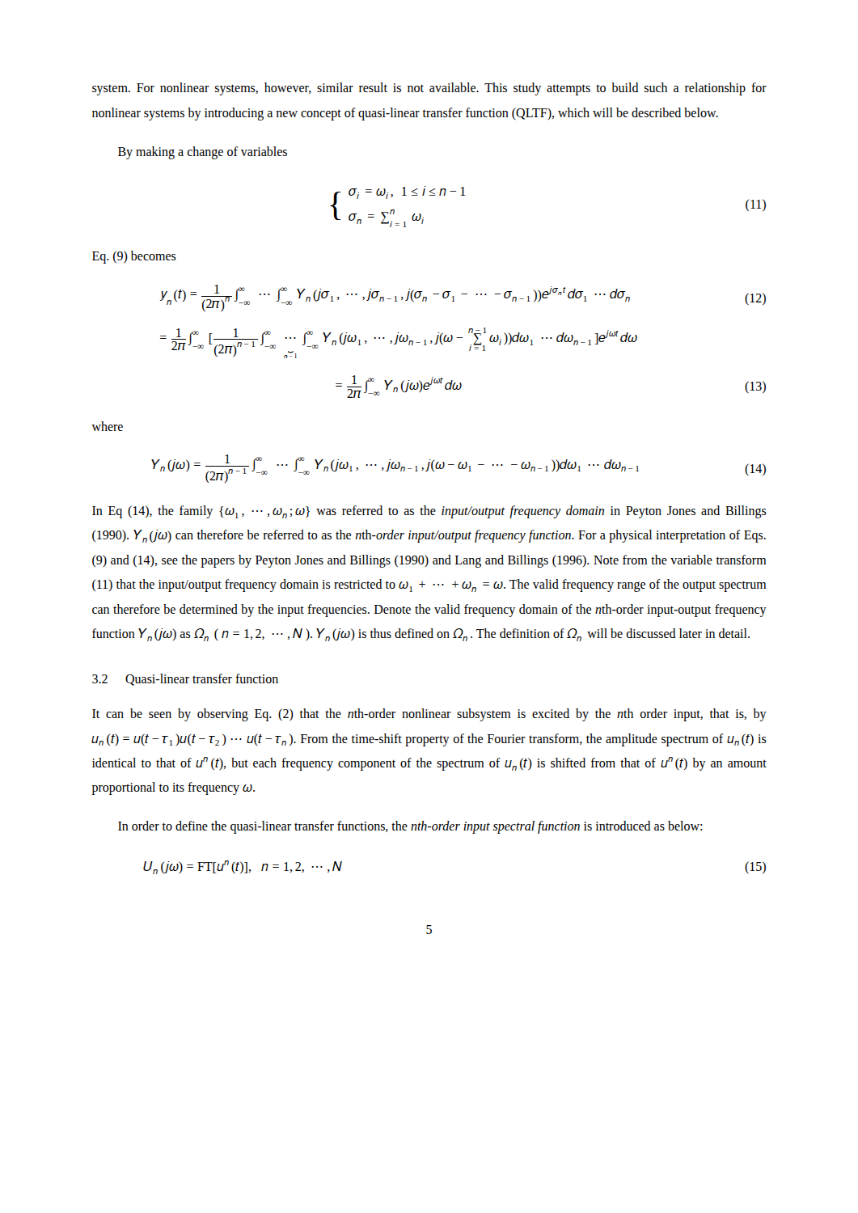system. For nonlinear systems, however, similar result is not available. This study attempts to build such a relationship for nonlinear systems by introducing a new concept of quasi-linear transfer function (QLTF), which will be described below.
By making a change of variables
{ σi = ωi , 1≤i≤n−1 σn = ∑ i=1 n ωi
(11)
Eq. (9) becomes
yn (t) = 1 (2π)n ∫−∞∞ ⋯ ∫−∞∞ Yn (jσ1,⋯, jσn−1, j(σn−σ1−⋯−σn−1)) ejσnt dσ1 ⋯ dσn
(12)
= 12π ∫−∞∞ [ 1 (2π)n−1 ∫−∞∞ ⋯ ∫−∞∞ ⏟ n−1 Yn (jω1,⋯, jωn−1, j(ω− ∑ i=1 n−1 ωi)) dω1 ⋯ dωn−1 ] ejωt dω
= 12π ∫−∞∞ Yn (jω) ejωt dω
(13)
where
Yn (jω) = 1 (2π)n−1 ∫−∞∞ ⋯ ∫−∞∞ Yn (jω1,⋯, jωn−1, j(ω−ω1−⋯−ωn−1)) dω1 ⋯ dωn−1
(14)
In Eq (14), the family {ω1,⋯,ωn;ω} was referred to as the input/output frequency domain in Peyton Jones and Billings (1990). Yn(jω) can therefore be referred to as the nth-order input/output frequency function. For a physical interpretation of Eqs. (9) and (14), see the papers by Peyton Jones and Billings (1990) and Lang and Billings (1996). Note from the variable transform (11) that the input/output frequency domain is restricted to ω1+⋯+ωn=ω. The valid frequency range of the output spectrum can therefore be determined by the input frequencies. Denote the valid frequency domain of the nth-order input-output frequency function Yn(jω) as Ωn ( n=1,2,⋯,N ). Yn(jω) is thus defined on Ωn. The definition of Ωn will be discussed later in detail.
3.2 Quasi-linear transfer function
It can be seen by observing Eq. (2) that the nth-order nonlinear subsystem is excited by the nth order input, that is, by un(t)=u(t−τ1)u(t−τ2)⋯u(t−τn). From the time-shift property of the Fourier transform, the amplitude spectrum of un(t) is identical to that of un(t), but each frequency component of the spectrum of un(t) is shifted from that of un(t) by an amount proportional to its frequency ω.
In order to define the quasi-linear transfer functions, the nth-order input spectral function is introduced as below:
Un (jω) = FT [un(t)] , n=1,2,⋯,N
(15)
5